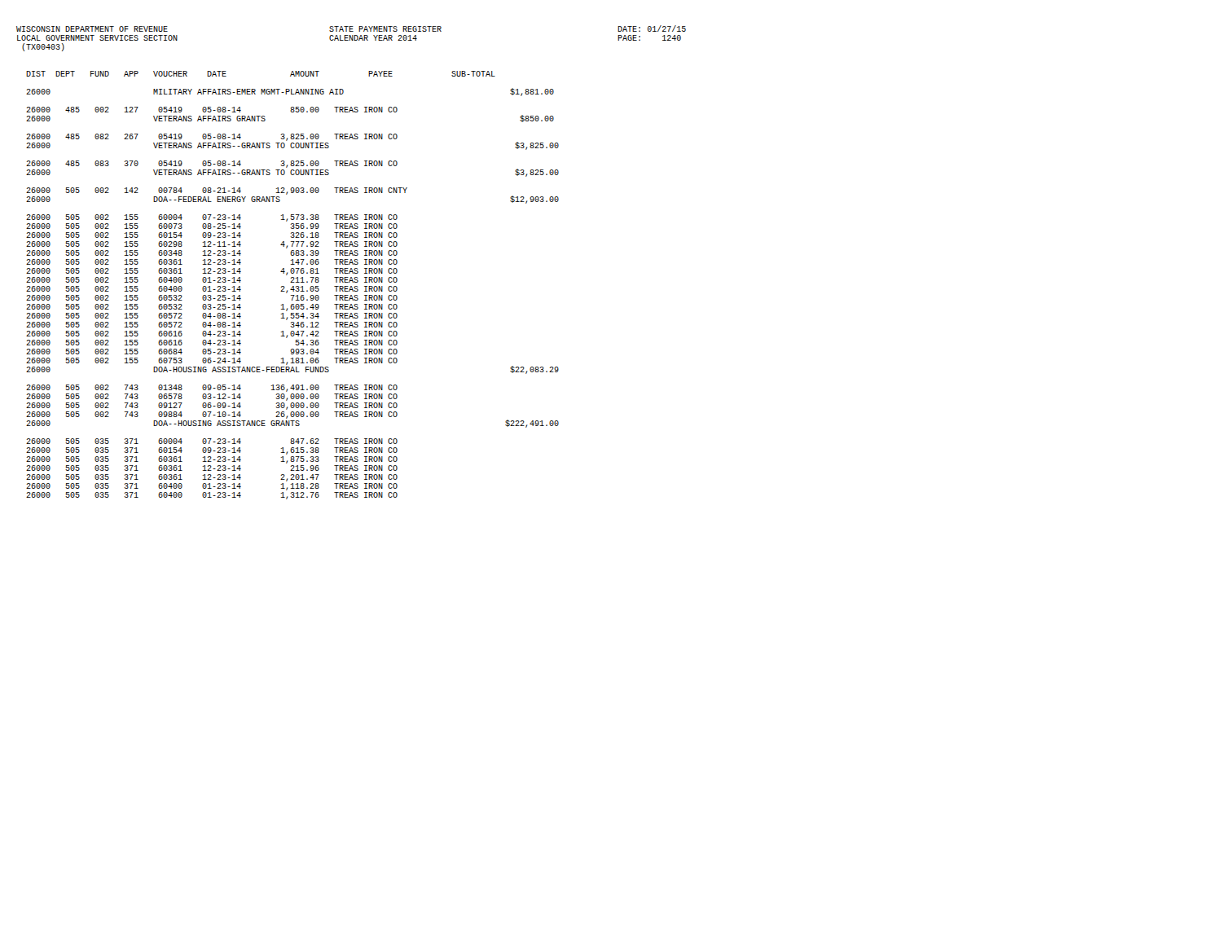WISCONSIN DEPARTMENT OF REVENUE STATE PAYMENTS REGISTER DATE: 01/27/15 LOCAL GOVERNMENT SERVICES SECTION CALENDAR YEAR 2014 PAGE: 1240 (TX00403) DIST DEPT FUND APP VOUCHER DATE AMOUNT PAYEE SUB-TOTAL 26000 MILITARY AFFAIRS-EMER MGMT-PLANNING AID $1,881.00 26000 485 002 127 05419 05-08-14 850.00 TREAS IRON CO 26000 VETERANS AFFAIRS GRANTS $850.00 26000 485 082 267 05419 05-08-14 3,825.00 TREAS IRON CO 26000 VETERANS AFFAIRS--GRANTS TO COUNTIES $3,825.00 26000 485 083 370 05419 05-08-14 3,825.00 TREAS IRON CO 26000 VETERANS AFFAIRS--GRANTS TO COUNTIES $3,825.00 26000 505 002 142 00784 08-21-14 12,903.00 TREAS IRON CNTY 26000 DOA--FEDERAL ENERGY GRANTS $12,903.00 26000 505 002 155 60004 07-23-14 1,573.38 TREAS IRON CO 26000 505 002 155 60073 08-25-14 356.99 TREAS IRON CO 26000 505 002 155 60154 09-23-14 326.18 TREAS IRON CO 26000 505 002 155 60298 12-11-14 4,777.92 TREAS IRON CO 26000 505 002 155 60348 12-23-14 683.39 TREAS IRON CO 26000 505 002 155 60361 12-23-14 147.06 TREAS IRON CO 26000 505 002 155 60361 12-23-14 4,076.81 TREAS IRON CO 26000 505 002 155 60400 01-23-14 211.78 TREAS IRON CO 26000 505 002 155 60400 01-23-14 2,431.05 TREAS IRON CO 26000 505 002 155 60532 03-25-14 716.90 TREAS IRON CO 26000 505 002 155 60532 03-25-14 1,605.49 TREAS IRON CO 26000 505 002 155 60572 04-08-14 1,554.34 TREAS IRON CO 26000 505 002 155 60572 04-08-14 346.12 TREAS IRON CO 26000 505 002 155 60616 04-23-14 1,047.42 TREAS IRON CO 26000 505 002 155 60616 04-23-14 54.36 TREAS IRON CO 26000 505 002 155 60684 05-23-14 993.04 TREAS IRON CO 26000 505 002 155 60753 06-24-14 1,181.06 TREAS IRON CO 26000 DOA-HOUSING ASSISTANCE-FEDERAL FUNDS $22,083.29 26000 505 002 743 01348 09-05-14 136,491.00 TREAS IRON CO 26000 505 002 743 06578 03-12-14 30,000.00 TREAS IRON CO 26000 505 002 743 09127 06-09-14 30,000.00 TREAS IRON CO 26000 505 002 743 09884 07-10-14 26,000.00 TREAS IRON CO 26000 DOA--HOUSING ASSISTANCE GRANTS $222,491.00 26000 505 035 371 60004 07-23-14 847.62 TREAS IRON CO 26000 505 035 371 60154 09-23-14 1,615.38 TREAS IRON CO 26000 505 035 371 60361 12-23-14 1,875.33 TREAS IRON CO 26000 505 035 371 60361 12-23-14 215.96 TREAS IRON CO 26000 505 035 371 60361 12-23-14 2,201.47 TREAS IRON CO 26000 505 035 371 60400 01-23-14 1,118.28 TREAS IRON CO 26000 505 035 371 60400 01-23-14 1,312.76 TREAS IRON CO